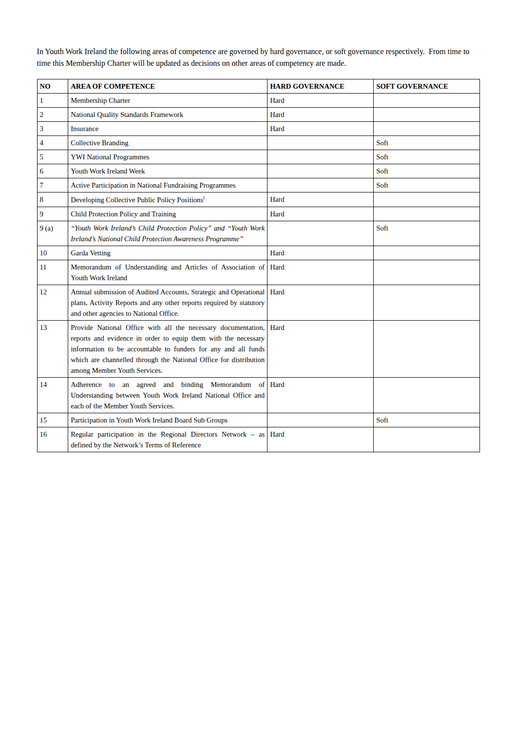In Youth Work Ireland the following areas of competence are governed by hard governance, or soft governance respectively. From time to time this Membership Charter will be updated as decisions on other areas of competency are made.
| NO | AREA OF COMPETENCE | HARD GOVERNANCE | SOFT GOVERNANCE |
| --- | --- | --- | --- |
| 1 | Membership Charter | Hard | |
| 2 | National Quality Standards Framework | Hard | |
| 3 | Insurance | Hard | |
| 4 | Collective Branding | | Soft |
| 5 | YWI National Programmes | | Soft |
| 6 | Youth Work Ireland Week | | Soft |
| 7 | Active Participation in National Fundraising Programmes | | Soft |
| 8 | Developing Collective Public Policy Positions i | Hard | |
| 9 | Child Protection Policy and Training | Hard | |
| 9 (a) | “Youth Work Ireland’s Child Protection Policy” and “Youth Work Ireland’s National Child Protection Awareness Programme” | | Soft |
| 10 | Garda Vetting | Hard | |
| 11 | Memorandum of Understanding and Articles of Association of Youth Work Ireland | Hard | |
| 12 | Annual submission of Audited Accounts, Strategic and Operational plans, Activity Reports and any other reports required by statutory and other agencies to National Office. | Hard | |
| 13 | Provide National Office with all the necessary documentation, reports and evidence in order to equip them with the necessary information to be accountable to funders for any and all funds which are channelled through the National Office for distribution among Member Youth Services. | Hard | |
| 14 | Adherence to an agreed and binding Memorandum of Understanding between Youth Work Ireland National Office and each of the Member Youth Services. | Hard | |
| 15 | Participation in Youth Work Ireland Board Sub Groups | | Soft |
| 16 | Regular participation in the Regional Directors Network – as defined by the Network’s Terms of Reference | Hard | |